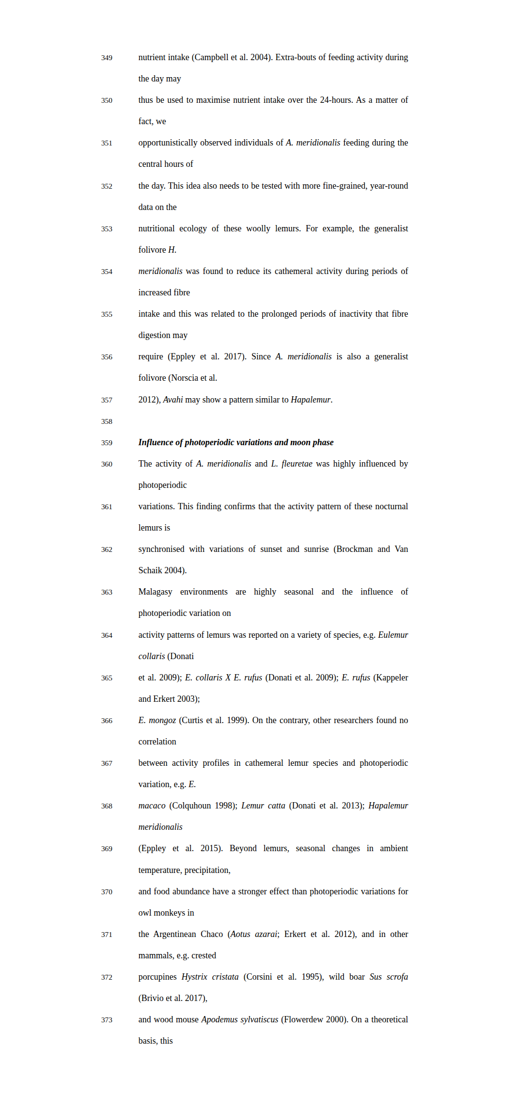349 nutrient intake (Campbell et al. 2004). Extra-bouts of feeding activity during the day may
350 thus be used to maximise nutrient intake over the 24-hours. As a matter of fact, we
351 opportunistically observed individuals of A. meridionalis feeding during the central hours of
352 the day. This idea also needs to be tested with more fine-grained, year-round data on the
353 nutritional ecology of these woolly lemurs. For example, the generalist folivore H.
354 meridionalis was found to reduce its cathemeral activity during periods of increased fibre
355 intake and this was related to the prolonged periods of inactivity that fibre digestion may
356 require (Eppley et al. 2017). Since A. meridionalis is also a generalist folivore (Norscia et al.
3572012), Avahi may show a pattern similar to Hapalemur.
358
359 Influence of photoperiodic variations and moon phase
360 The activity of A. meridionalis and L. fleuretae was highly influenced by photoperiodic
361 variations. This finding confirms that the activity pattern of these nocturnal lemurs is
362 synchronised with variations of sunset and sunrise (Brockman and Van Schaik 2004).
363 Malagasy environments are highly seasonal and the influence of photoperiodic variation on
364 activity patterns of lemurs was reported on a variety of species, e.g. Eulemur collaris (Donati
365 et al. 2009); E. collaris X E. rufus (Donati et al. 2009); E. rufus (Kappeler and Erkert 2003);
366 E. mongoz (Curtis et al. 1999). On the contrary, other researchers found no correlation
367 between activity profiles in cathemeral lemur species and photoperiodic variation, e.g. E.
368 macaco (Colquhoun 1998); Lemur catta (Donati et al. 2013); Hapalemur meridionalis
369(Eppley et al. 2015). Beyond lemurs, seasonal changes in ambient temperature, precipitation,
370 and food abundance have a stronger effect than photoperiodic variations for owl monkeys in
371 the Argentinean Chaco (Aotus azarai; Erkert et al. 2012), and in other mammals, e.g. crested
372 porcupines Hystrix cristata (Corsini et al. 1995), wild boar Sus scrofa (Brivio et al. 2017),
373 and wood mouse Apodemus sylvatiscus (Flowerdew 2000). On a theoretical basis, this